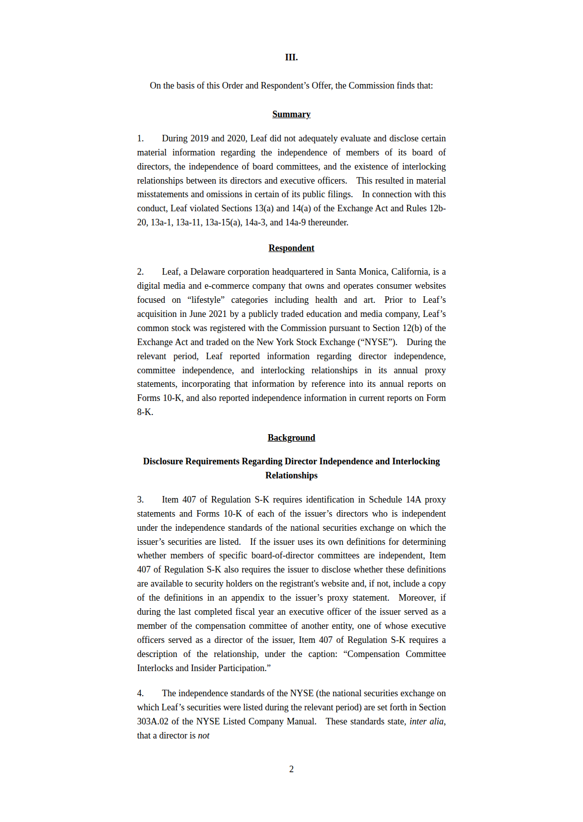III.
On the basis of this Order and Respondent’s Offer, the Commission finds that:
Summary
1.  During 2019 and 2020, Leaf did not adequately evaluate and disclose certain material information regarding the independence of members of its board of directors, the independence of board committees, and the existence of interlocking relationships between its directors and executive officers. This resulted in material misstatements and omissions in certain of its public filings. In connection with this conduct, Leaf violated Sections 13(a) and 14(a) of the Exchange Act and Rules 12b-20, 13a-1, 13a-11, 13a-15(a), 14a-3, and 14a-9 thereunder.
Respondent
2.  Leaf, a Delaware corporation headquartered in Santa Monica, California, is a digital media and e-commerce company that owns and operates consumer websites focused on “lifestyle” categories including health and art. Prior to Leaf’s acquisition in June 2021 by a publicly traded education and media company, Leaf’s common stock was registered with the Commission pursuant to Section 12(b) of the Exchange Act and traded on the New York Stock Exchange (“NYSE”). During the relevant period, Leaf reported information regarding director independence, committee independence, and interlocking relationships in its annual proxy statements, incorporating that information by reference into its annual reports on Forms 10-K, and also reported independence information in current reports on Form 8-K.
Background
Disclosure Requirements Regarding Director Independence and Interlocking Relationships
3.  Item 407 of Regulation S-K requires identification in Schedule 14A proxy statements and Forms 10-K of each of the issuer’s directors who is independent under the independence standards of the national securities exchange on which the issuer’s securities are listed. If the issuer uses its own definitions for determining whether members of specific board-of-director committees are independent, Item 407 of Regulation S-K also requires the issuer to disclose whether these definitions are available to security holders on the registrant's website and, if not, include a copy of the definitions in an appendix to the issuer’s proxy statement. Moreover, if during the last completed fiscal year an executive officer of the issuer served as a member of the compensation committee of another entity, one of whose executive officers served as a director of the issuer, Item 407 of Regulation S-K requires a description of the relationship, under the caption: “Compensation Committee Interlocks and Insider Participation.”
4.  The independence standards of the NYSE (the national securities exchange on which Leaf’s securities were listed during the relevant period) are set forth in Section 303A.02 of the NYSE Listed Company Manual. These standards state, inter alia, that a director is not
2